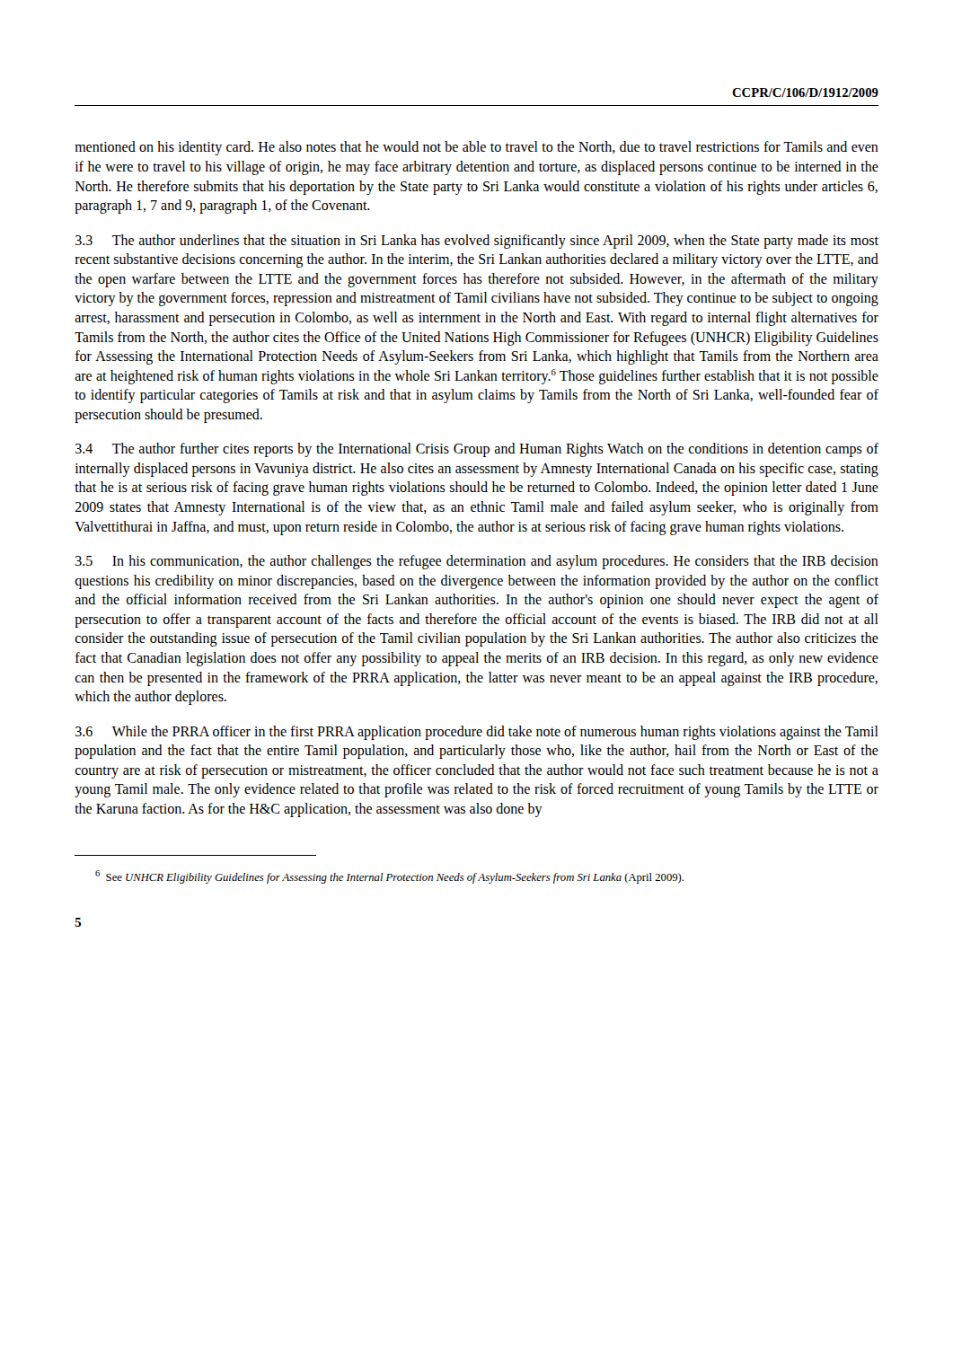CCPR/C/106/D/1912/2009
mentioned on his identity card. He also notes that he would not be able to travel to the North, due to travel restrictions for Tamils and even if he were to travel to his village of origin, he may face arbitrary detention and torture, as displaced persons continue to be interned in the North. He therefore submits that his deportation by the State party to Sri Lanka would constitute a violation of his rights under articles 6, paragraph 1, 7 and 9, paragraph 1, of the Covenant.
3.3 The author underlines that the situation in Sri Lanka has evolved significantly since April 2009, when the State party made its most recent substantive decisions concerning the author. In the interim, the Sri Lankan authorities declared a military victory over the LTTE, and the open warfare between the LTTE and the government forces has therefore not subsided. However, in the aftermath of the military victory by the government forces, repression and mistreatment of Tamil civilians have not subsided. They continue to be subject to ongoing arrest, harassment and persecution in Colombo, as well as internment in the North and East. With regard to internal flight alternatives for Tamils from the North, the author cites the Office of the United Nations High Commissioner for Refugees (UNHCR) Eligibility Guidelines for Assessing the International Protection Needs of Asylum-Seekers from Sri Lanka, which highlight that Tamils from the Northern area are at heightened risk of human rights violations in the whole Sri Lankan territory.6 Those guidelines further establish that it is not possible to identify particular categories of Tamils at risk and that in asylum claims by Tamils from the North of Sri Lanka, well-founded fear of persecution should be presumed.
3.4 The author further cites reports by the International Crisis Group and Human Rights Watch on the conditions in detention camps of internally displaced persons in Vavuniya district. He also cites an assessment by Amnesty International Canada on his specific case, stating that he is at serious risk of facing grave human rights violations should he be returned to Colombo. Indeed, the opinion letter dated 1 June 2009 states that Amnesty International is of the view that, as an ethnic Tamil male and failed asylum seeker, who is originally from Valvettithurai in Jaffna, and must, upon return reside in Colombo, the author is at serious risk of facing grave human rights violations.
3.5 In his communication, the author challenges the refugee determination and asylum procedures. He considers that the IRB decision questions his credibility on minor discrepancies, based on the divergence between the information provided by the author on the conflict and the official information received from the Sri Lankan authorities. In the author's opinion one should never expect the agent of persecution to offer a transparent account of the facts and therefore the official account of the events is biased. The IRB did not at all consider the outstanding issue of persecution of the Tamil civilian population by the Sri Lankan authorities. The author also criticizes the fact that Canadian legislation does not offer any possibility to appeal the merits of an IRB decision. In this regard, as only new evidence can then be presented in the framework of the PRRA application, the latter was never meant to be an appeal against the IRB procedure, which the author deplores.
3.6 While the PRRA officer in the first PRRA application procedure did take note of numerous human rights violations against the Tamil population and the fact that the entire Tamil population, and particularly those who, like the author, hail from the North or East of the country are at risk of persecution or mistreatment, the officer concluded that the author would not face such treatment because he is not a young Tamil male. The only evidence related to that profile was related to the risk of forced recruitment of young Tamils by the LTTE or the Karuna faction. As for the H&C application, the assessment was also done by
6 See UNHCR Eligibility Guidelines for Assessing the Internal Protection Needs of Asylum-Seekers from Sri Lanka (April 2009).
5